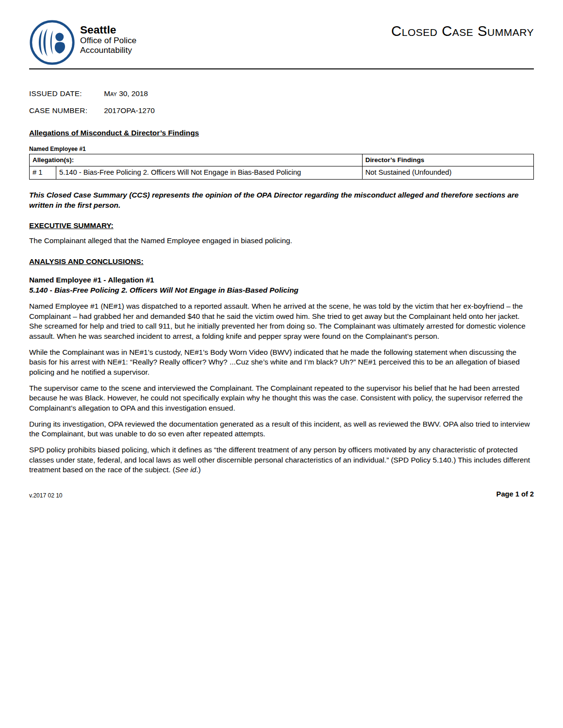Seattle
Office of Police
Accountability
Closed Case Summary
Issued Date: May 30, 2018
Case Number: 2017OPA-1270
Allegations of Misconduct & Director’s Findings
Named Employee #1
| Allegation(s): | Director’s Findings |
| --- | --- |
| # 1 | 5.140 - Bias-Free Policing 2. Officers Will Not Engage in Bias-Based Policing | Not Sustained (Unfounded) |
This Closed Case Summary (CCS) represents the opinion of the OPA Director regarding the misconduct alleged and therefore sections are written in the first person.
EXECUTIVE SUMMARY:
The Complainant alleged that the Named Employee engaged in biased policing.
ANALYSIS AND CONCLUSIONS:
Named Employee #1 - Allegation #1
5.140 - Bias-Free Policing 2. Officers Will Not Engage in Bias-Based Policing
Named Employee #1 (NE#1) was dispatched to a reported assault. When he arrived at the scene, he was told by the victim that her ex-boyfriend – the Complainant – had grabbed her and demanded $40 that he said the victim owed him. She tried to get away but the Complainant held onto her jacket. She screamed for help and tried to call 911, but he initially prevented her from doing so. The Complainant was ultimately arrested for domestic violence assault. When he was searched incident to arrest, a folding knife and pepper spray were found on the Complainant’s person.
While the Complainant was in NE#1’s custody, NE#1’s Body Worn Video (BWV) indicated that he made the following statement when discussing the basis for his arrest with NE#1: “Really? Really officer? Why? ...Cuz she’s white and I’m black? Uh?” NE#1 perceived this to be an allegation of biased policing and he notified a supervisor.
The supervisor came to the scene and interviewed the Complainant. The Complainant repeated to the supervisor his belief that he had been arrested because he was Black. However, he could not specifically explain why he thought this was the case. Consistent with policy, the supervisor referred the Complainant’s allegation to OPA and this investigation ensued.
During its investigation, OPA reviewed the documentation generated as a result of this incident, as well as reviewed the BWV. OPA also tried to interview the Complainant, but was unable to do so even after repeated attempts.
SPD policy prohibits biased policing, which it defines as “the different treatment of any person by officers motivated by any characteristic of protected classes under state, federal, and local laws as well other discernible personal characteristics of an individual.” (SPD Policy 5.140.) This includes different treatment based on the race of the subject. (See id.)
v.2017 02 10
Page 1 of 2